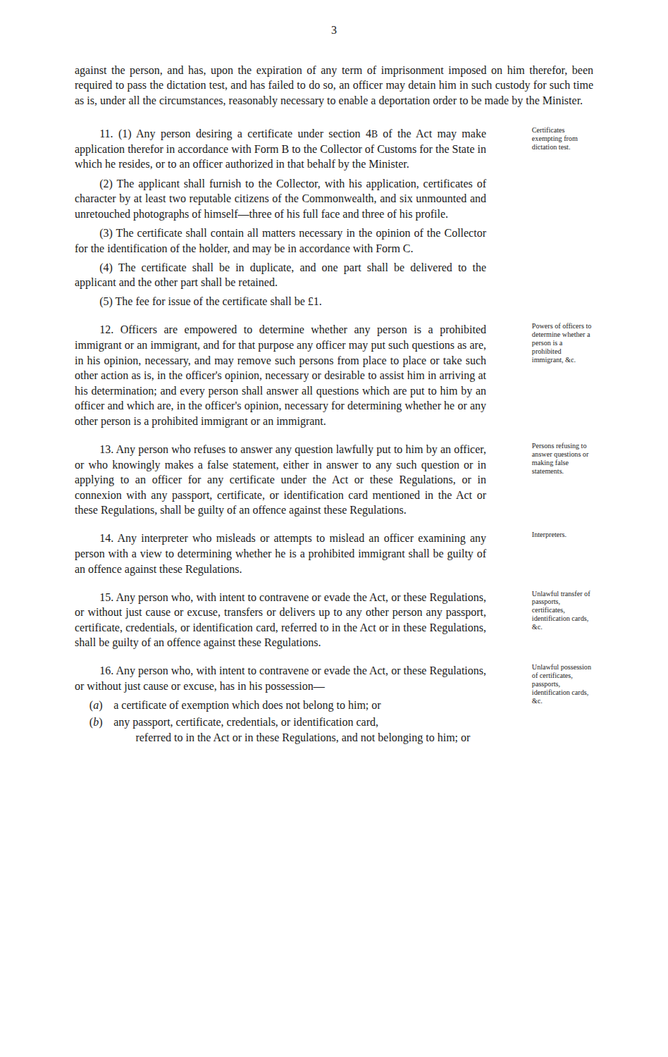3
against the person, and has, upon the expiration of any term of imprisonment imposed on him therefor, been required to pass the dictation test, and has failed to do so, an officer may detain him in such custody for such time as is, under all the circumstances, reasonably necessary to enable a deportation order to be made by the Minister.
Certificates exempting from dictation test.
11. (1) Any person desiring a certificate under section 4B of the Act may make application therefor in accordance with Form B to the Collector of Customs for the State in which he resides, or to an officer authorized in that behalf by the Minister.
(2) The applicant shall furnish to the Collector, with his application, certificates of character by at least two reputable citizens of the Commonwealth, and six unmounted and unretouched photographs of himself—three of his full face and three of his profile.
(3) The certificate shall contain all matters necessary in the opinion of the Collector for the identification of the holder, and may be in accordance with Form C.
(4) The certificate shall be in duplicate, and one part shall be delivered to the applicant and the other part shall be retained.
(5) The fee for issue of the certificate shall be £1.
Powers of officers to determine whether a person is a prohibited immigrant, &c.
12. Officers are empowered to determine whether any person is a prohibited immigrant or an immigrant, and for that purpose any officer may put such questions as are, in his opinion, necessary, and may remove such persons from place to place or take such other action as is, in the officer's opinion, necessary or desirable to assist him in arriving at his determination; and every person shall answer all questions which are put to him by an officer and which are, in the officer's opinion, necessary for determining whether he or any other person is a prohibited immigrant or an immigrant.
Persons refusing to answer questions or making false statements.
13. Any person who refuses to answer any question lawfully put to him by an officer, or who knowingly makes a false statement, either in answer to any such question or in applying to an officer for any certificate under the Act or these Regulations, or in connexion with any passport, certificate, or identification card mentioned in the Act or these Regulations, shall be guilty of an offence against these Regulations.
Interpreters.
14. Any interpreter who misleads or attempts to mislead an officer examining any person with a view to determining whether he is a prohibited immigrant shall be guilty of an offence against these Regulations.
Unlawful transfer of passports, certificates, identification cards, &c.
15. Any person who, with intent to contravene or evade the Act, or these Regulations, or without just cause or excuse, transfers or delivers up to any other person any passport, certificate, credentials, or identification card, referred to in the Act or in these Regulations, shall be guilty of an offence against these Regulations.
Unlawful possession of certificates, passports, identification cards, &c.
16. Any person who, with intent to contravene or evade the Act, or these Regulations, or without just cause or excuse, has in his possession—
(a) a certificate of exemption which does not belong to him; or
(b) any passport, certificate, credentials, or identification card, referred to in the Act or in these Regulations, and not belonging to him; or